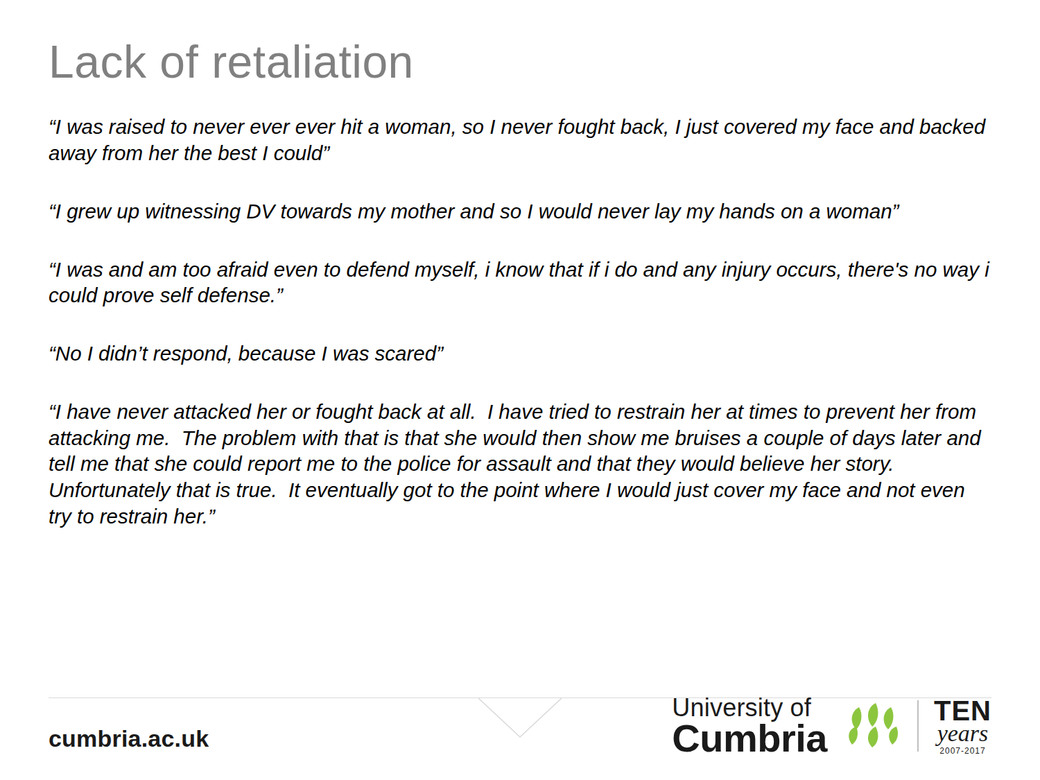Lack of retaliation
“I was raised to never ever ever hit a woman, so I never fought back, I just covered my face and backed away from her the best I could”
“I grew up witnessing DV towards my mother and so I would never lay my hands on a woman”
“I was and am too afraid even to defend myself, i know that if i do and any injury occurs, there's no way i could prove self defense.”
“No I didn’t respond, because I was scared”
“I have never attacked her or fought back at all. I have tried to restrain her at times to prevent her from attacking me. The problem with that is that she would then show me bruises a couple of days later and tell me that she could report me to the police for assault and that they would believe her story. Unfortunately that is true. It eventually got to the point where I would just cover my face and not even try to restrain her.”
cumbria.ac.uk
University of
Cumbria
TEN
years
2007-2017